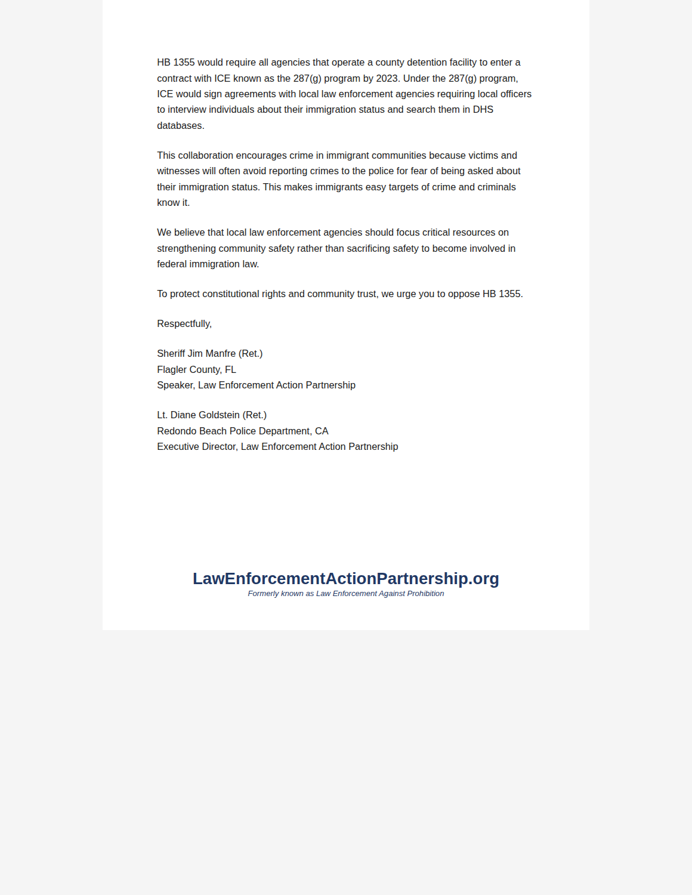HB 1355 would require all agencies that operate a county detention facility to enter a contract with ICE known as the 287(g) program by 2023. Under the 287(g) program, ICE would sign agreements with local law enforcement agencies requiring local officers to interview individuals about their immigration status and search them in DHS databases.
This collaboration encourages crime in immigrant communities because victims and witnesses will often avoid reporting crimes to the police for fear of being asked about their immigration status. This makes immigrants easy targets of crime and criminals know it.
We believe that local law enforcement agencies should focus critical resources on strengthening community safety rather than sacrificing safety to become involved in federal immigration law.
To protect constitutional rights and community trust, we urge you to oppose HB 1355.
Respectfully,
Sheriff Jim Manfre (Ret.) Flagler County, FL Speaker, Law Enforcement Action Partnership
Lt. Diane Goldstein (Ret.) Redondo Beach Police Department, CA Executive Director, Law Enforcement Action Partnership
LawEnforcementActionPartnership.org
Formerly known as Law Enforcement Against Prohibition